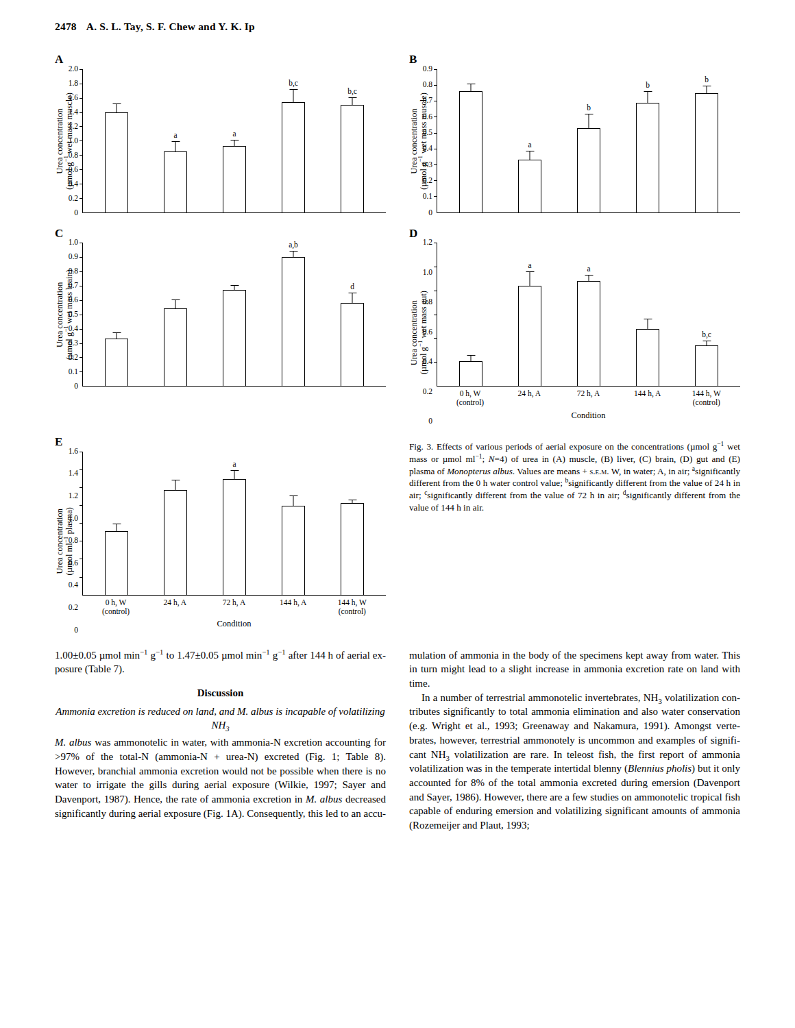2478 A. S. L. Tay, S. F. Chew and Y. K. Ip
A
Urea concentration
(µmol g−1 wet mass muscle)
2.0 1.8 1.6 1.4 1.2 1.0 0.8 0.6 0.4 0.2 0
a
a
b,c
b,c
B
Urea concentration
(µmol g−1 wet mass muscle)
0.9 0.8 0.7 0.6 0.5 0.4 0.3 0.2 0.1 0
a
b
b
b
C
Urea concentration
(µmol g−1 wet mass brain)
1.0 0.9 0.8 0.7 0.6 0.5 0.4 0.3 0.2 0.1 0
a,b
d
D
Urea concentration
(µmol g−1 wet mass gut)
1.2 1.0 0.8 0.6 0.4 0.2 0
a
a
b,c
0 h, W
(control)
24 h, A
72 h, A
144 h, A
144 h, W
(control)
Condition
E
Urea concentration
(µmol ml−1 plasma)
1.6 1.4 1.2 1.0 0.8 0.6 0.4 0.2 0
a
0 h, W
(control)
24 h, A
72 h, A
144 h, A
144 h, W
(control)
Condition
Fig. 3. Effects of various periods of aerial exposure on the concentrations (µmol g−1 wet mass or µmol ml−1; N=4) of urea in (A) muscle, (B) liver, (C) brain, (D) gut and (E) plasma of Monopterus albus. Values are means + s.e.m. W, in water; A, in air; asignificantly different from the 0 h water control value; bsignificantly different from the value of 24 h in air; csignificantly different from the value of 72 h in air; dsignificantly different from the value of 144 h in air.
1.00±0.05 µmol min−1 g−1 to 1.47±0.05 µmol min−1 g−1 after 144 h of aerial exposure (Table 7).
Discussion
Ammonia excretion is reduced on land, and M. albus is incapable of volatilizing NH3
M. albus was ammonotelic in water, with ammonia-N excretion accounting for >97% of the total-N (ammonia-N + urea-N) excreted (Fig. 1; Table 8). However, branchial ammonia excretion would not be possible when there is no water to irrigate the gills during aerial exposure (Wilkie, 1997; Sayer and Davenport, 1987). Hence, the rate of ammonia excretion in M. albus decreased significantly during aerial exposure (Fig. 1A). Consequently, this led to an accumulation of ammonia in the body of the specimens kept away from water. This in turn might lead to a slight increase in ammonia excretion rate on land with time.
In a number of terrestrial ammonotelic invertebrates, NH3 volatilization contributes significantly to total ammonia elimination and also water conservation (e.g. Wright et al., 1993; Greenaway and Nakamura, 1991). Amongst vertebrates, however, terrestrial ammonotely is uncommon and examples of significant NH3 volatilization are rare. In teleost fish, the first report of ammonia volatilization was in the temperate intertidal blenny (Blennius pholis) but it only accounted for 8% of the total ammonia excreted during emersion (Davenport and Sayer, 1986). However, there are a few studies on ammonotelic tropical fish capable of enduring emersion and volatilizing significant amounts of ammonia (Rozemeijer and Plaut, 1993;